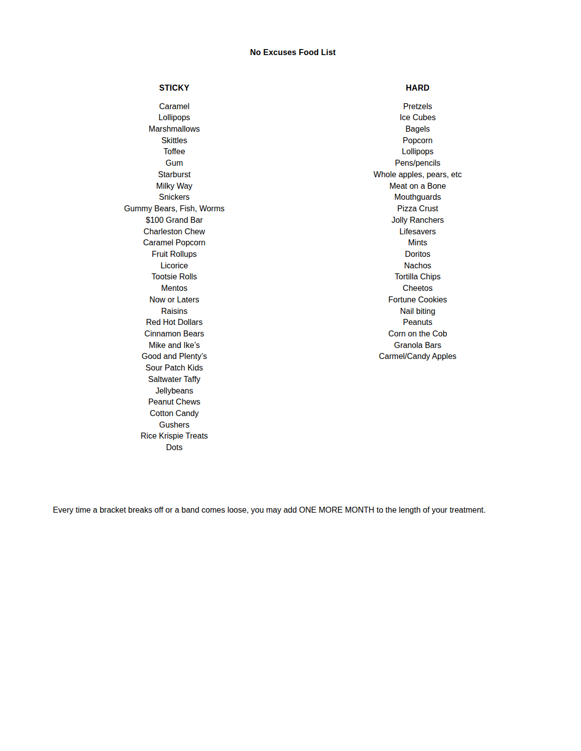No Excuses Food List
STICKY
Caramel
Lollipops
Marshmallows
Skittles
Toffee
Gum
Starburst
Milky Way
Snickers
Gummy Bears, Fish, Worms
$100 Grand Bar
Charleston Chew
Caramel Popcorn
Fruit Rollups
Licorice
Tootsie Rolls
Mentos
Now or Laters
Raisins
Red Hot Dollars
Cinnamon Bears
Mike and Ike’s
Good and Plenty’s
Sour Patch Kids
Saltwater Taffy
Jellybeans
Peanut Chews
Cotton Candy
Gushers
Rice Krispie Treats
Dots
HARD
Pretzels
Ice Cubes
Bagels
Popcorn
Lollipops
Pens/pencils
Whole apples, pears, etc
Meat on a Bone
Mouthguards
Pizza Crust
Jolly Ranchers
Lifesavers
Mints
Doritos
Nachos
Tortilla Chips
Cheetos
Fortune Cookies
Nail biting
Peanuts
Corn on the Cob
Granola Bars
Carmel/Candy Apples
Every time a bracket breaks off or a band comes loose, you may add ONE MORE MONTH to the length of your treatment.